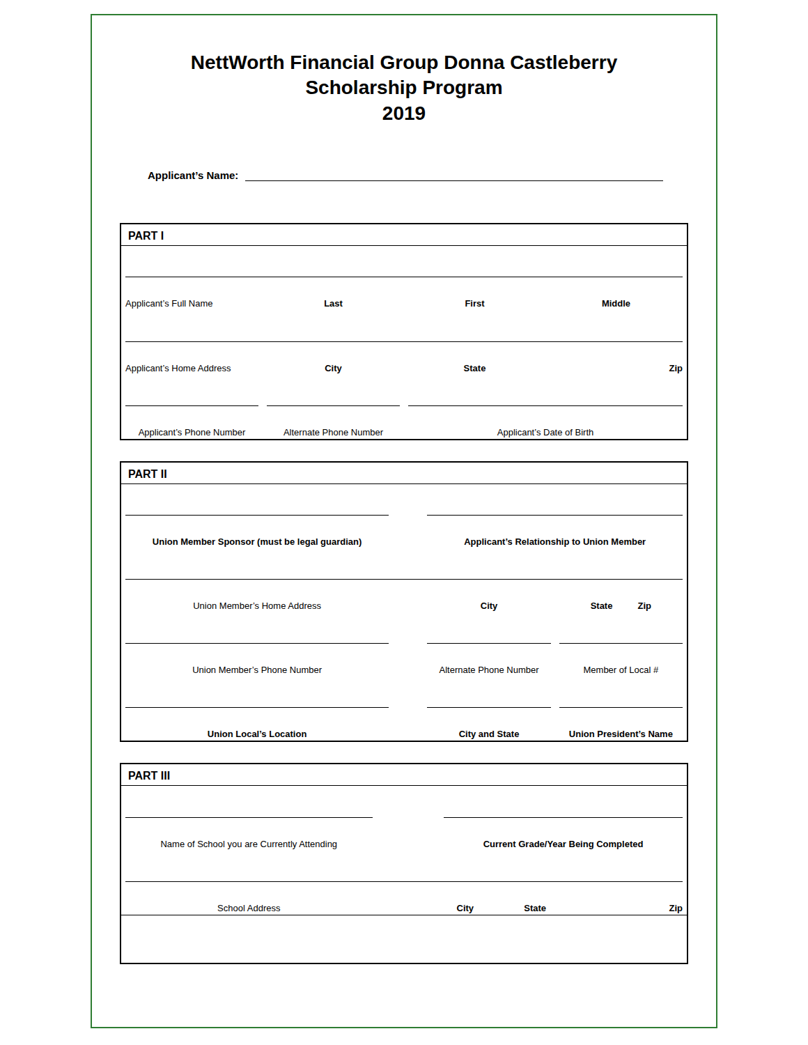NettWorth Financial Group Donna Castleberry
Scholarship Program
2019
Applicant’s Name:
PART I
| Applicant’s Full Name | Last | First | Middle |
| Applicant’s Home Address | City | State | Zip |
| Applicant’s Phone Number | Alternate Phone Number | Applicant’s Date of Birth |
PART II
| Union Member Sponsor (must be legal guardian) | | Applicant’s Relationship to Union Member |
| Union Member’s Home Address | | City | State Zip |
| Union Member’s Phone Number | | Alternate Phone Number | Member of Local # |
| Union Local’s Location | | City and State | Union President’s Name |
PART III
| Name of School you are Currently Attending | | Current Grade/Year Being Completed |
| School Address | | City State | Zip |